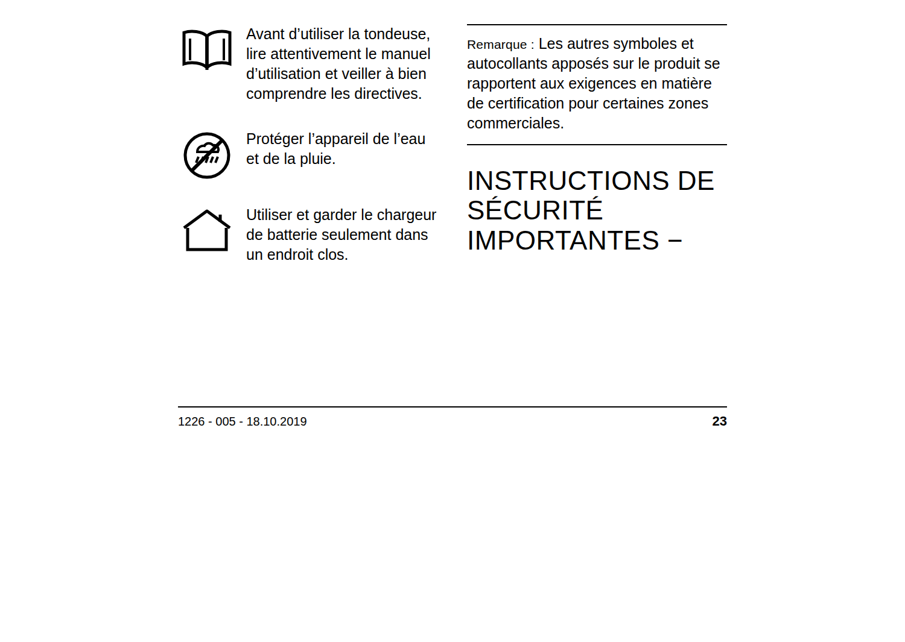Avant d’utiliser la tondeuse, lire attentivement le manuel d’utilisation et veiller à bien comprendre les directives.
Protéger l’appareil de l’eau et de la pluie.
Utiliser et garder le chargeur de batterie seulement dans un endroit clos.
Remarque : Les autres symboles et autocollants apposés sur le produit se rapportent aux exigences en matière de certification pour certaines zones commerciales.
INSTRUCTIONS DE SÉCURITÉ IMPORTANTES −
1226 - 005 - 18.10.2019 23